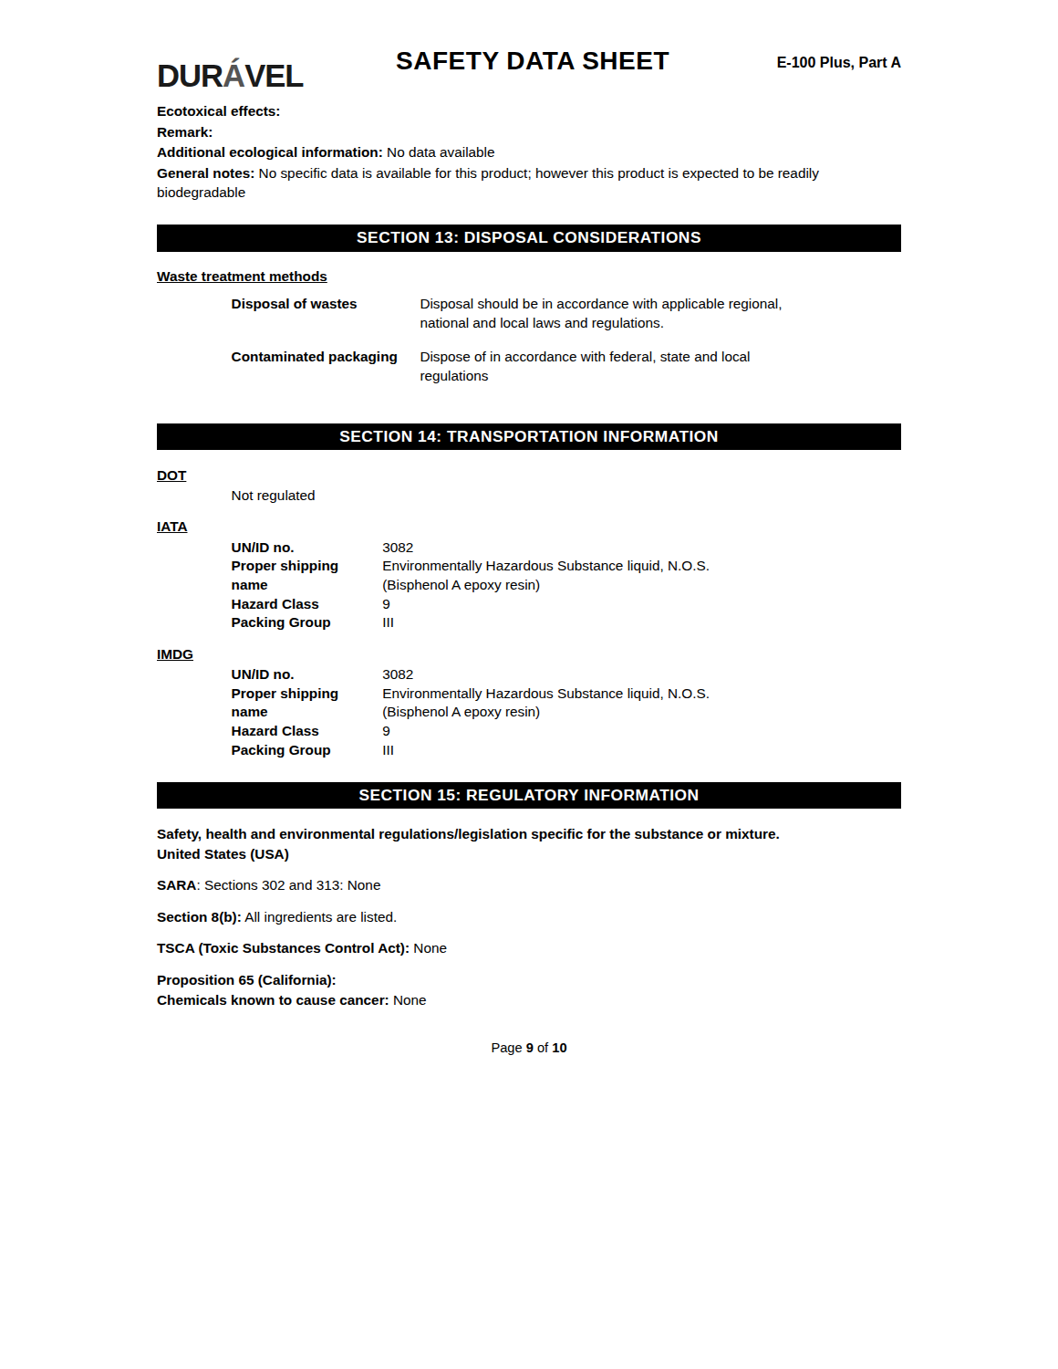DURÁVEL
SAFETY DATA SHEET
E-100 Plus, Part A
Ecotoxical effects:
Remark:
Additional ecological information: No data available
General notes: No specific data is available for this product; however this product is expected to be readily biodegradable
SECTION 13: DISPOSAL CONSIDERATIONS
Waste treatment methods
| Disposal of wastes | Disposal should be in accordance with applicable regional, national and local laws and regulations. |
| Contaminated packaging | Dispose of in accordance with federal, state and local regulations |
SECTION 14: TRANSPORTATION INFORMATION
DOT
Not regulated
IATA
| UN/ID no. | 3082 |
| Proper shipping name | Environmentally Hazardous Substance liquid, N.O.S. (Bisphenol A epoxy resin) |
| Hazard Class | 9 |
| Packing Group | III |
IMDG
| UN/ID no. | 3082 |
| Proper shipping name | Environmentally Hazardous Substance liquid, N.O.S. (Bisphenol A epoxy resin) |
| Hazard Class | 9 |
| Packing Group | III |
SECTION 15: REGULATORY INFORMATION
Safety, health and environmental regulations/legislation specific for the substance or mixture.
United States (USA)
SARA: Sections 302 and 313: None
Section 8(b): All ingredients are listed.
TSCA (Toxic Substances Control Act): None
Proposition 65 (California):
Chemicals known to cause cancer: None
Page 9 of 10